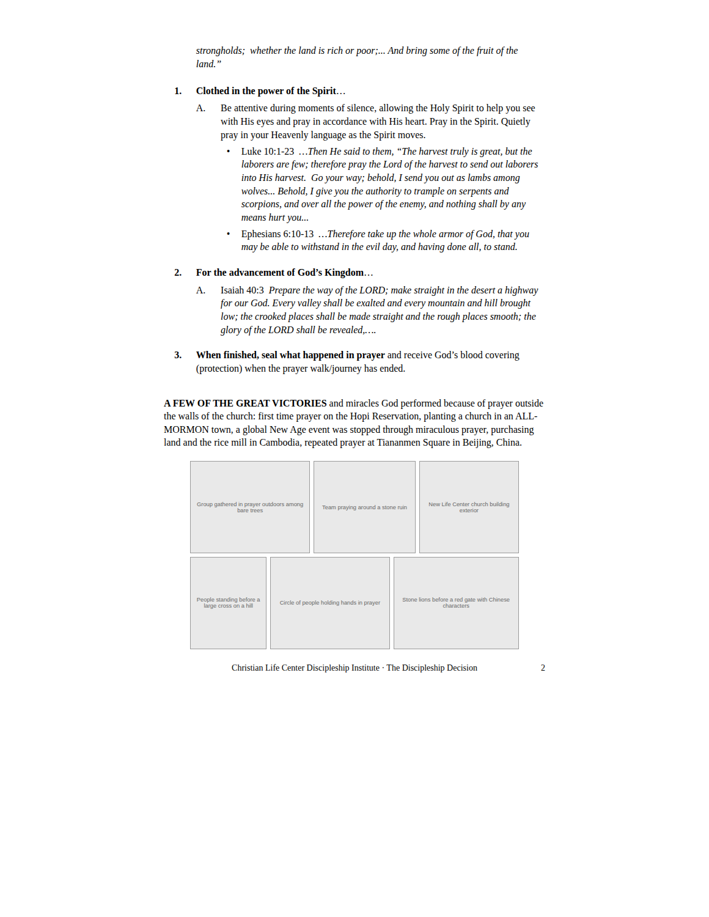strongholds; whether the land is rich or poor;... And bring some of the fruit of the land.”
Clothed in the power of the Spirit…
Be attentive during moments of silence, allowing the Holy Spirit to help you see with His eyes and pray in accordance with His heart. Pray in the Spirit. Quietly pray in your Heavenly language as the Spirit moves.
Luke 10:1-23 …Then He said to them, “The harvest truly is great, but the laborers are few; therefore pray the Lord of the harvest to send out laborers into His harvest. Go your way; behold, I send you out as lambs among wolves... Behold, I give you the authority to trample on serpents and scorpions, and over all the power of the enemy, and nothing shall by any means hurt you...
Ephesians 6:10-13 …Therefore take up the whole armor of God, that you may be able to withstand in the evil day, and having done all, to stand.
For the advancement of God’s Kingdom…
Isaiah 40:3 Prepare the way of the LORD; make straight in the desert a highway for our God. Every valley shall be exalted and every mountain and hill brought low; the crooked places shall be made straight and the rough places smooth; the glory of the LORD shall be revealed,….
When finished, seal what happened in prayer and receive God’s blood covering (protection) when the prayer walk/journey has ended.
A FEW OF THE GREAT VICTORIES and miracles God performed because of prayer outside the walls of the church: first time prayer on the Hopi Reservation, planting a church in an ALL-MORMON town, a global New Age event was stopped through miraculous prayer, purchasing land and the rice mill in Cambodia, repeated prayer at Tiananmen Square in Beijing, China.
Group gathered in prayer outdoors among bare trees
Team praying around a stone ruin
New Life Center church building exterior
People standing before a large cross on a hill
Circle of people holding hands in prayer
Stone lions before a red gate with Chinese characters
Christian Life Center Discipleship Institute · The Discipleship Decision
2